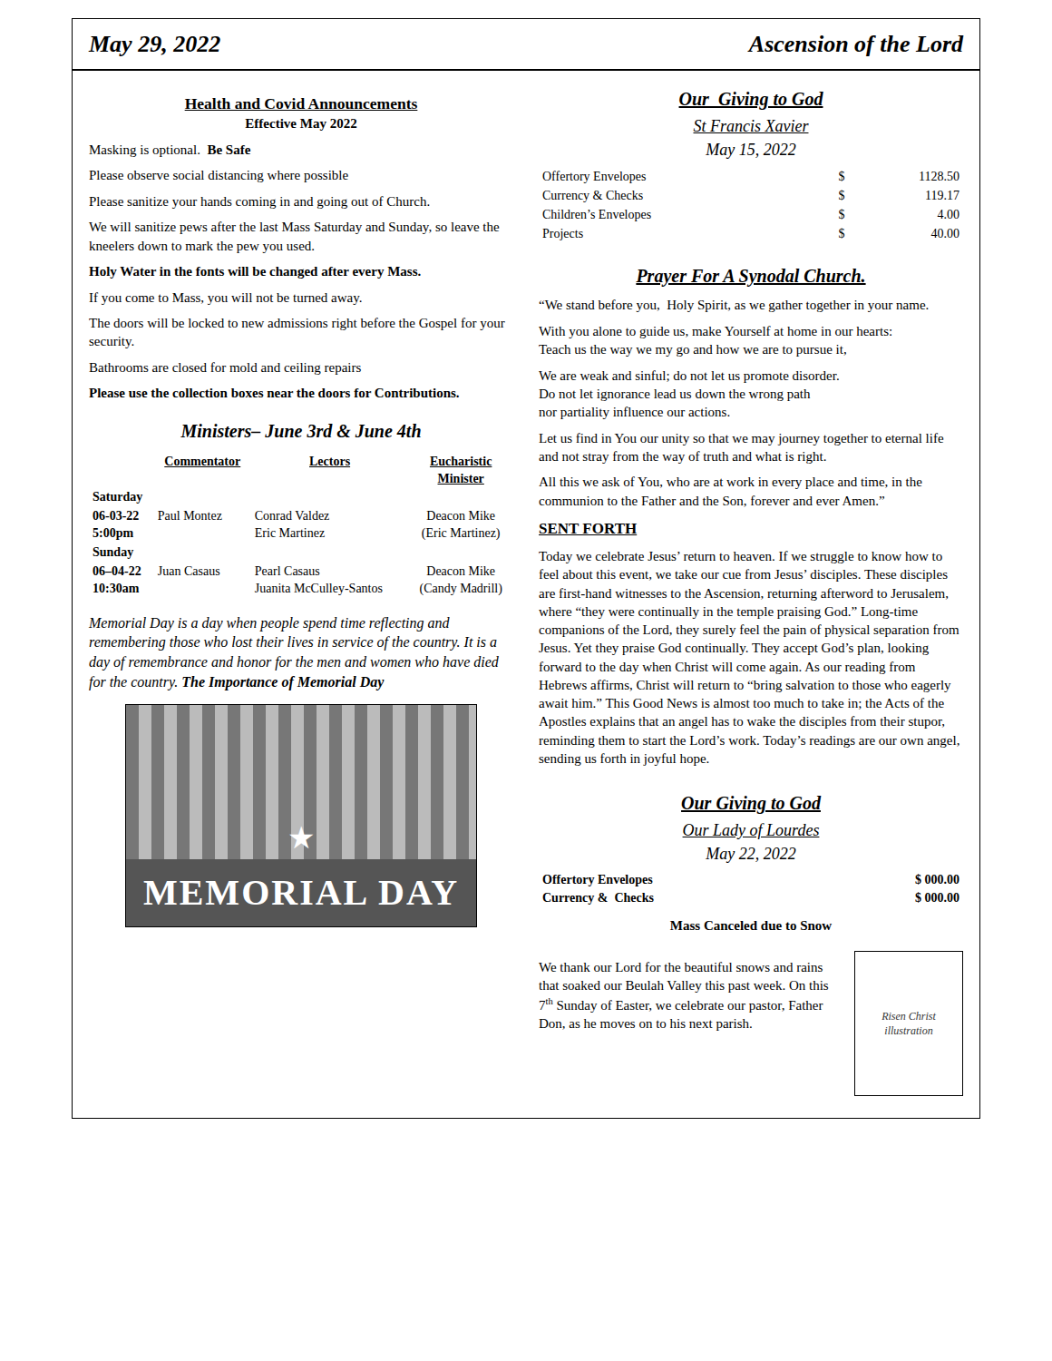May 29, 2022
Ascension of the Lord
Health and Covid Announcements
Effective May 2022
Masking is optional. Be Safe
Please observe social distancing where possible
Please sanitize your hands coming in and going out of Church.
We will sanitize pews after the last Mass Saturday and Sunday, so leave the kneelers down to mark the pew you used.
Holy Water in the fonts will be changed after every Mass.
If you come to Mass, you will not be turned away.
The doors will be locked to new admissions right before the Gospel for your security.
Bathrooms are closed for mold and ceiling repairs
Please use the collection boxes near the doors for Contributions.
Ministers– June 3rd & June 4th
| | Commentator | Lectors | Eucharistic Minister |
| --- | --- | --- | --- |
| Saturday |
| 06-03-22 5:00pm | Paul Montez | Conrad Valdez Eric Martinez | Deacon Mike (Eric Martinez) |
| Sunday |
| 06–04-22 10:30am | Juan Casaus | Pearl Casaus Juanita McCulley-Santos | Deacon Mike (Candy Madrill) |
Memorial Day is a day when people spend time reflecting and remembering those who lost their lives in service of the country. It is a day of remembrance and honor for the men and women who have died for the country. The Importance of Memorial Day
★
MEMORIAL DAY
Our Giving to God
St Francis Xavier
May 15, 2022
| Offertory Envelopes | $ | 1128.50 |
| Currency & Checks | $ | 119.17 |
| Children’s Envelopes | $ | 4.00 |
| Projects | $ | 40.00 |
Prayer For A Synodal Church.
“We stand before you, Holy Spirit, as we gather together in your name.
With you alone to guide us, make Yourself at home in our hearts:
Teach us the way we my go and how we are to pursue it,
We are weak and sinful; do not let us promote disorder.
Do not let ignorance lead us down the wrong path
nor partiality influence our actions.
Let us find in You our unity so that we may journey together to eternal life and not stray from the way of truth and what is right.
All this we ask of You, who are at work in every place and time, in the communion to the Father and the Son, forever and ever Amen.”
SENT FORTH
Today we celebrate Jesus’ return to heaven. If we struggle to know how to feel about this event, we take our cue from Jesus’ disciples. These disciples are first-hand witnesses to the Ascension, returning afterword to Jerusalem, where “they were continually in the temple praising God.” Long-time companions of the Lord, they surely feel the pain of physical separation from Jesus. Yet they praise God continually. They accept God’s plan, looking forward to the day when Christ will come again. As our reading from Hebrews affirms, Christ will return to “bring salvation to those who eagerly await him.” This Good News is almost too much to take in; the Acts of the Apostles explains that an angel has to wake the disciples from their stupor, reminding them to start the Lord’s work. Today’s readings are our own angel, sending us forth in joyful hope.
Our Giving to God
Our Lady of Lourdes
May 22, 2022
| Offertory Envelopes | $ 000.00 |
| Currency & Checks | $ 000.00 |
Mass Canceled due to Snow
We thank our Lord for the beautiful snows and rains that soaked our Beulah Valley this past week. On this 7th Sunday of Easter, we celebrate our pastor, Father Don, as he moves on to his next parish.
Risen Christ illustration